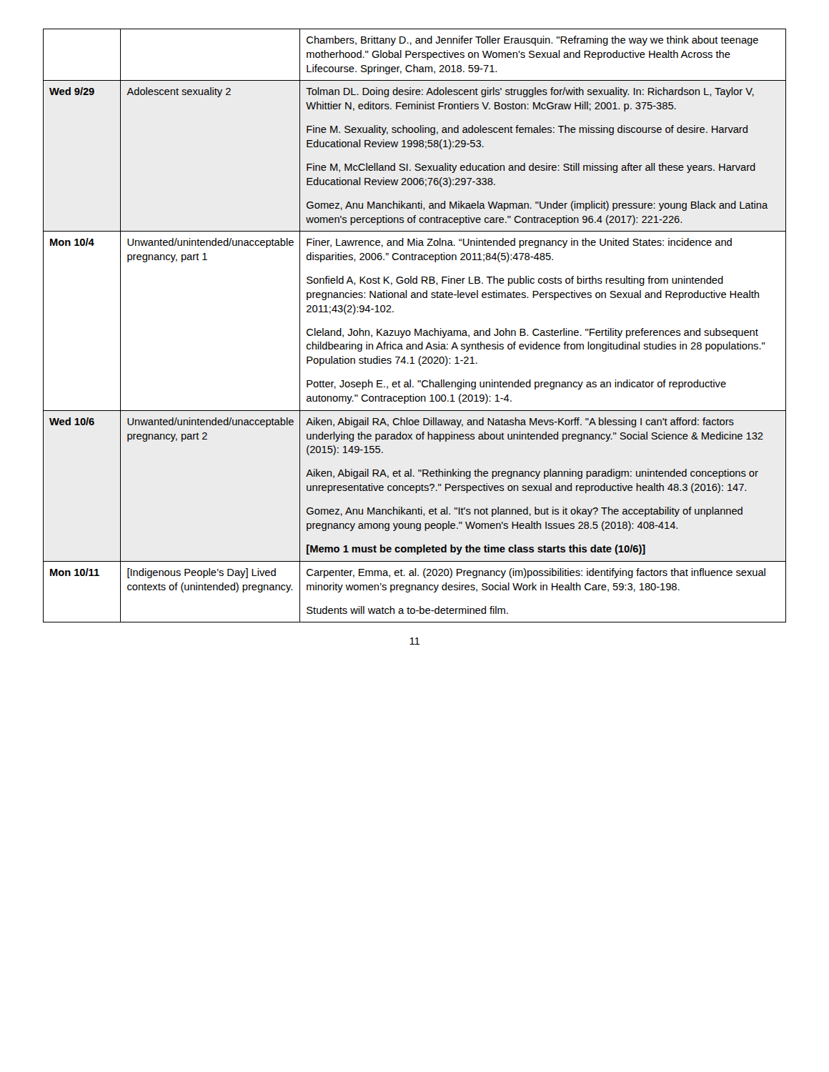| | | Chambers, Brittany D., and Jennifer Toller Erausquin. "Reframing the way we think about teenage motherhood." Global Perspectives on Women's Sexual and Reproductive Health Across the Lifecourse. Springer, Cham, 2018. 59-71. |
| Wed 9/29 | Adolescent sexuality 2 | Tolman DL. Doing desire: Adolescent girls' struggles for/with sexuality. In: Richardson L, Taylor V, Whittier N, editors. Feminist Frontiers V. Boston: McGraw Hill; 2001. p. 375-385. Fine M. Sexuality, schooling, and adolescent females: The missing discourse of desire. Harvard Educational Review 1998;58(1):29-53. Fine M, McClelland SI. Sexuality education and desire: Still missing after all these years. Harvard Educational Review 2006;76(3):297-338. Gomez, Anu Manchikanti, and Mikaela Wapman. "Under (implicit) pressure: young Black and Latina women's perceptions of contraceptive care." Contraception 96.4 (2017): 221-226. |
| Mon 10/4 | Unwanted/unintended/unacceptable pregnancy, part 1 | Finer, Lawrence, and Mia Zolna. “Unintended pregnancy in the United States: incidence and disparities, 2006.” Contraception 2011;84(5):478-485. Sonfield A, Kost K, Gold RB, Finer LB. The public costs of births resulting from unintended pregnancies: National and state-level estimates. Perspectives on Sexual and Reproductive Health 2011;43(2):94-102. Cleland, John, Kazuyo Machiyama, and John B. Casterline. "Fertility preferences and subsequent childbearing in Africa and Asia: A synthesis of evidence from longitudinal studies in 28 populations." Population studies 74.1 (2020): 1-21. Potter, Joseph E., et al. "Challenging unintended pregnancy as an indicator of reproductive autonomy." Contraception 100.1 (2019): 1-4. |
| Wed 10/6 | Unwanted/unintended/unacceptable pregnancy, part 2 | Aiken, Abigail RA, Chloe Dillaway, and Natasha Mevs-Korff. "A blessing I can't afford: factors underlying the paradox of happiness about unintended pregnancy." Social Science & Medicine 132 (2015): 149-155. Aiken, Abigail RA, et al. "Rethinking the pregnancy planning paradigm: unintended conceptions or unrepresentative concepts?." Perspectives on sexual and reproductive health 48.3 (2016): 147. Gomez, Anu Manchikanti, et al. "It's not planned, but is it okay? The acceptability of unplanned pregnancy among young people." Women's Health Issues 28.5 (2018): 408-414. [Memo 1 must be completed by the time class starts this date (10/6)] |
| Mon 10/11 | [Indigenous People’s Day] Lived contexts of (unintended) pregnancy. | Carpenter, Emma, et. al. (2020) Pregnancy (im)possibilities: identifying factors that influence sexual minority women’s pregnancy desires, Social Work in Health Care, 59:3, 180-198. Students will watch a to-be-determined film. |
11